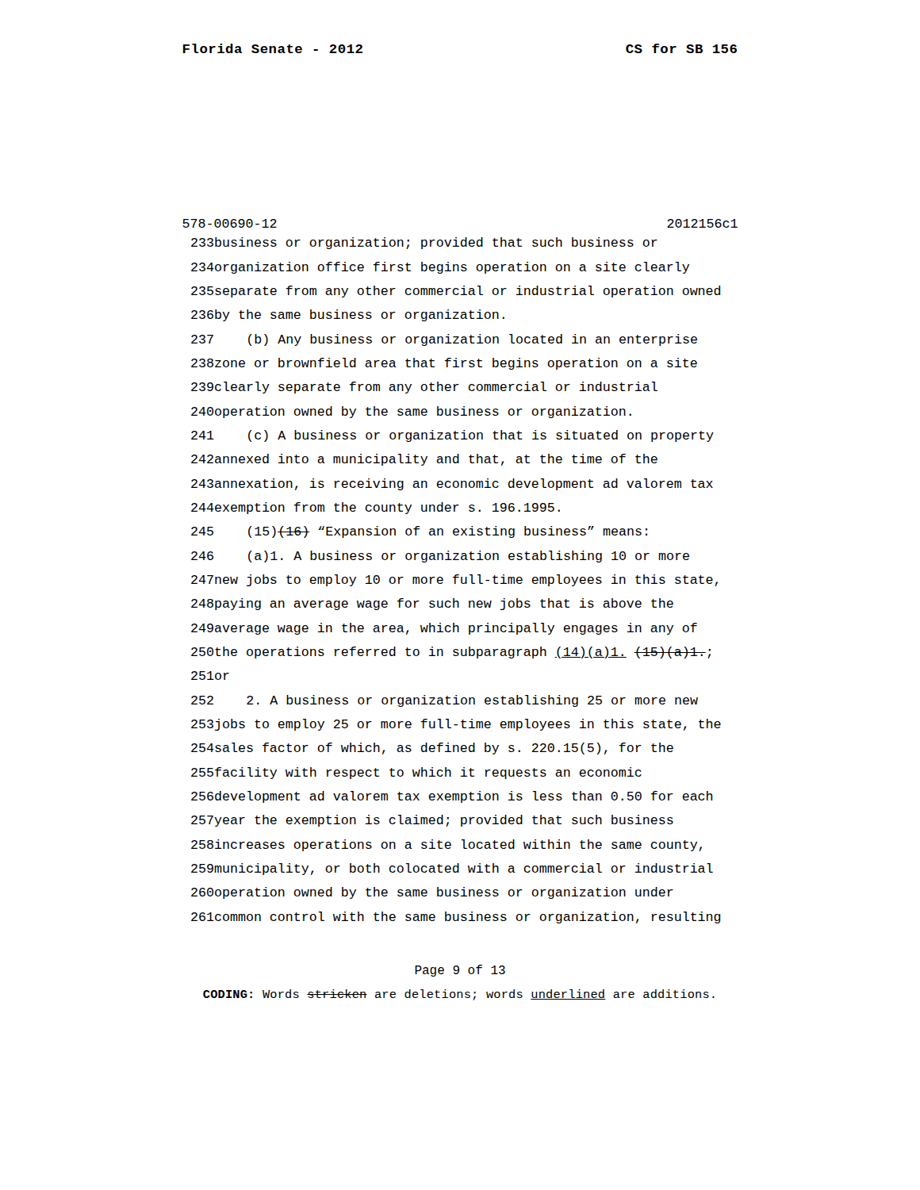Florida Senate - 2012 CS for SB 156
578-00690-12 2012156c1
| 233 | business or organization; provided that such business or |
| 234 | organization office first begins operation on a site clearly |
| 235 | separate from any other commercial or industrial operation owned |
| 236 | by the same business or organization. |
| 237 | (b) Any business or organization located in an enterprise |
| 238 | zone or brownfield area that first begins operation on a site |
| 239 | clearly separate from any other commercial or industrial |
| 240 | operation owned by the same business or organization. |
| 241 | (c) A business or organization that is situated on property |
| 242 | annexed into a municipality and that, at the time of the |
| 243 | annexation, is receiving an economic development ad valorem tax |
| 244 | exemption from the county under s. 196.1995. |
| 245 | (15) (16) “Expansion of an existing business” means: |
| 246 | (a)1. A business or organization establishing 10 or more |
| 247 | new jobs to employ 10 or more full-time employees in this state, |
| 248 | paying an average wage for such new jobs that is above the |
| 249 | average wage in the area, which principally engages in any of |
| 250 | the operations referred to in subparagraph (14)(a)1. (15)(a)1. ; |
| 251 | or |
| 252 | 2. A business or organization establishing 25 or more new |
| 253 | jobs to employ 25 or more full-time employees in this state, the |
| 254 | sales factor of which, as defined by s. 220.15(5), for the |
| 255 | facility with respect to which it requests an economic |
| 256 | development ad valorem tax exemption is less than 0.50 for each |
| 257 | year the exemption is claimed; provided that such business |
| 258 | increases operations on a site located within the same county, |
| 259 | municipality, or both colocated with a commercial or industrial |
| 260 | operation owned by the same business or organization under |
| 261 | common control with the same business or organization, resulting |
Page 9 of 13
CODING: Words stricken are deletions; words underlined are additions.